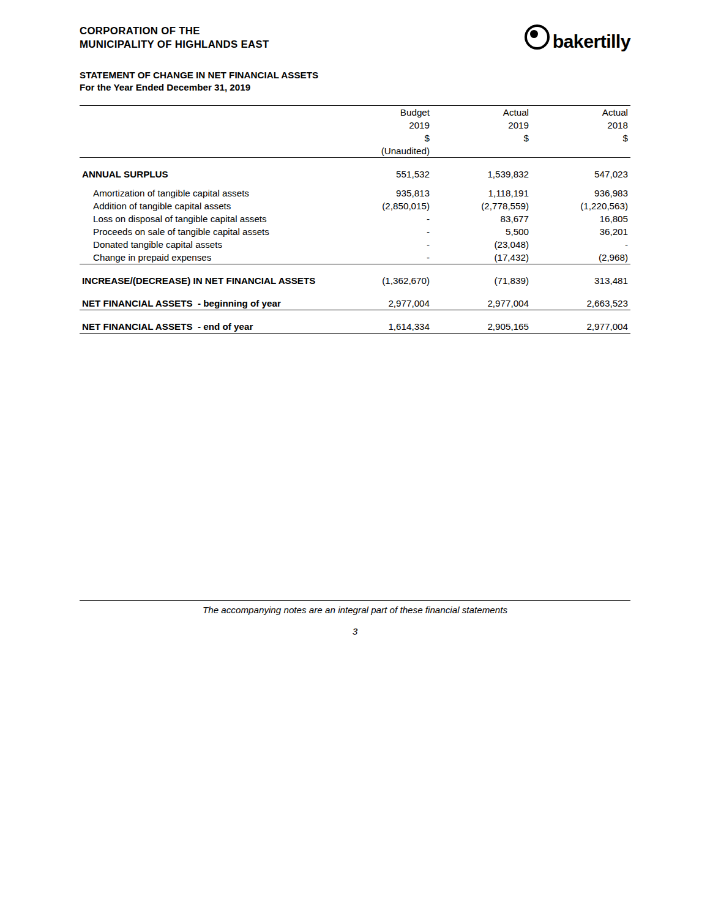CORPORATION OF THE
MUNICIPALITY OF HIGHLANDS EAST
bakertilly
STATEMENT OF CHANGE IN NET FINANCIAL ASSETS
For the Year Ended December 31, 2019
| | Budget | Actual | Actual |
| --- | --- | --- | --- |
| | 2019 | 2019 | 2018 |
| | $ | $ | $ |
| | (Unaudited) | | |
| ANNUAL SURPLUS | 551,532 | 1,539,832 | 547,023 |
| Amortization of tangible capital assets | 935,813 | 1,118,191 | 936,983 |
| Addition of tangible capital assets | (2,850,015) | (2,778,559) | (1,220,563) |
| Loss on disposal of tangible capital assets | - | 83,677 | 16,805 |
| Proceeds on sale of tangible capital assets | - | 5,500 | 36,201 |
| Donated tangible capital assets | - | (23,048) | - |
| Change in prepaid expenses | - | (17,432) | (2,968) |
| INCREASE/(DECREASE) IN NET FINANCIAL ASSETS | (1,362,670) | (71,839) | 313,481 |
| NET FINANCIAL ASSETS - beginning of year | 2,977,004 | 2,977,004 | 2,663,523 |
| NET FINANCIAL ASSETS - end of year | 1,614,334 | 2,905,165 | 2,977,004 |
The accompanying notes are an integral part of these financial statements
3